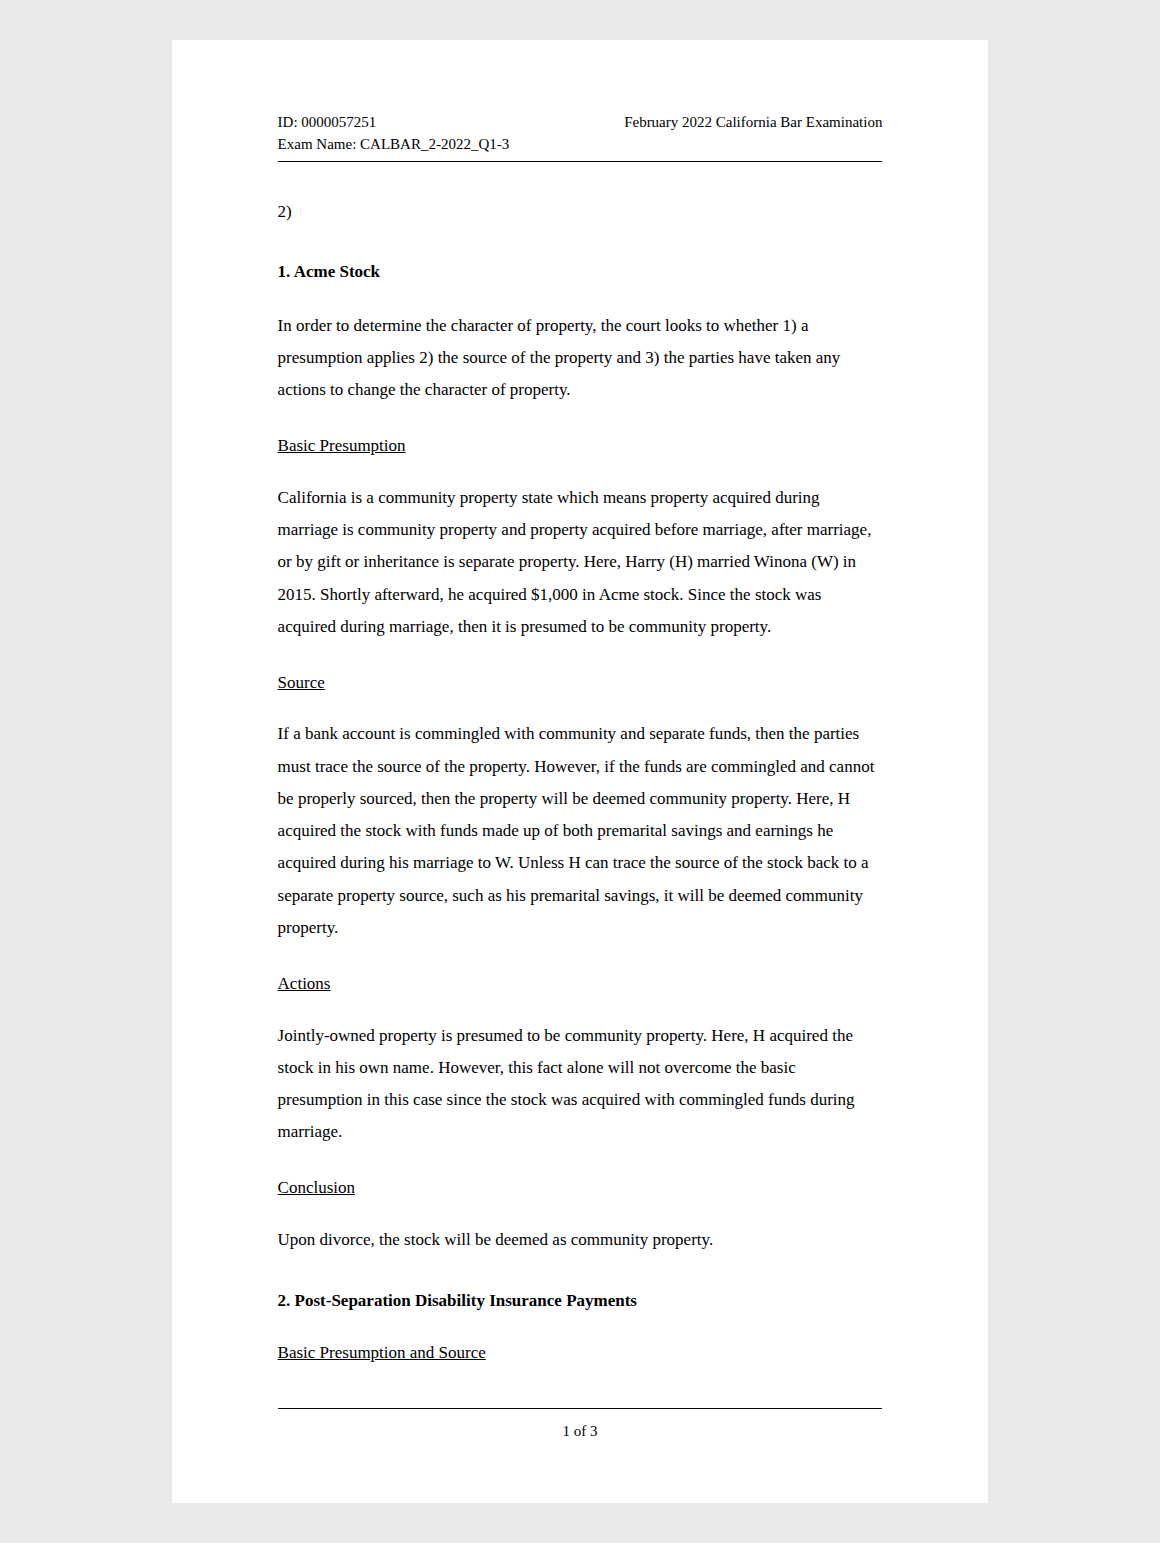ID: 0000057251
Exam Name: CALBAR_2-2022_Q1-3
February 2022 California Bar Examination
2)
1. Acme Stock
In order to determine the character of property, the court looks to whether 1) a presumption applies 2) the source of the property and 3) the parties have taken any actions to change the character of property.
Basic Presumption
California is a community property state which means property acquired during marriage is community property and property acquired before marriage, after marriage, or by gift or inheritance is separate property. Here, Harry (H) married Winona (W) in 2015. Shortly afterward, he acquired $1,000 in Acme stock. Since the stock was acquired during marriage, then it is presumed to be community property.
Source
If a bank account is commingled with community and separate funds, then the parties must trace the source of the property. However, if the funds are commingled and cannot be properly sourced, then the property will be deemed community property. Here, H acquired the stock with funds made up of both premarital savings and earnings he acquired during his marriage to W. Unless H can trace the source of the stock back to a separate property source, such as his premarital savings, it will be deemed community property.
Actions
Jointly-owned property is presumed to be community property. Here, H acquired the stock in his own name. However, this fact alone will not overcome the basic presumption in this case since the stock was acquired with commingled funds during marriage.
Conclusion
Upon divorce, the stock will be deemed as community property.
2. Post-Separation Disability Insurance Payments
Basic Presumption and Source
1 of 3